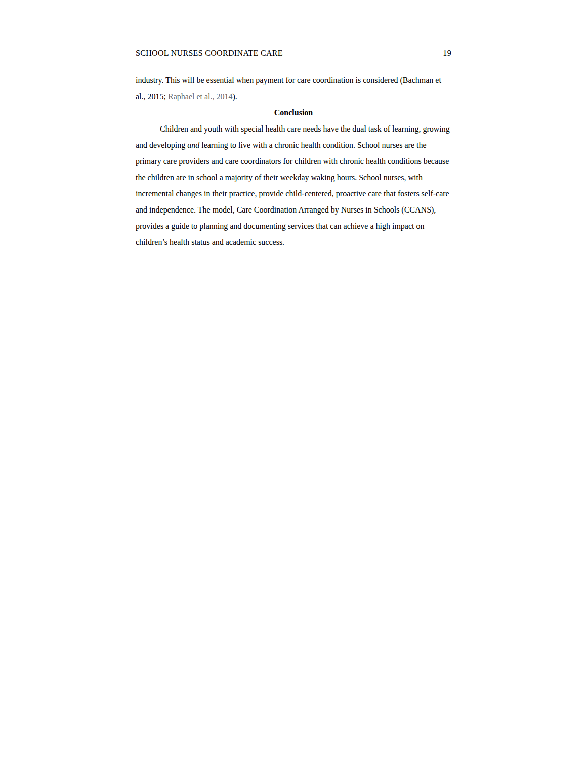School Nurses Coordinate Care 19
industry. This will be essential when payment for care coordination is considered (Bachman et al., 2015; Raphael et al., 2014).
Conclusion
Children and youth with special health care needs have the dual task of learning, growing and developing and learning to live with a chronic health condition. School nurses are the primary care providers and care coordinators for children with chronic health conditions because the children are in school a majority of their weekday waking hours. School nurses, with incremental changes in their practice, provide child-centered, proactive care that fosters self-care and independence. The model, Care Coordination Arranged by Nurses in Schools (CCANS), provides a guide to planning and documenting services that can achieve a high impact on children’s health status and academic success.